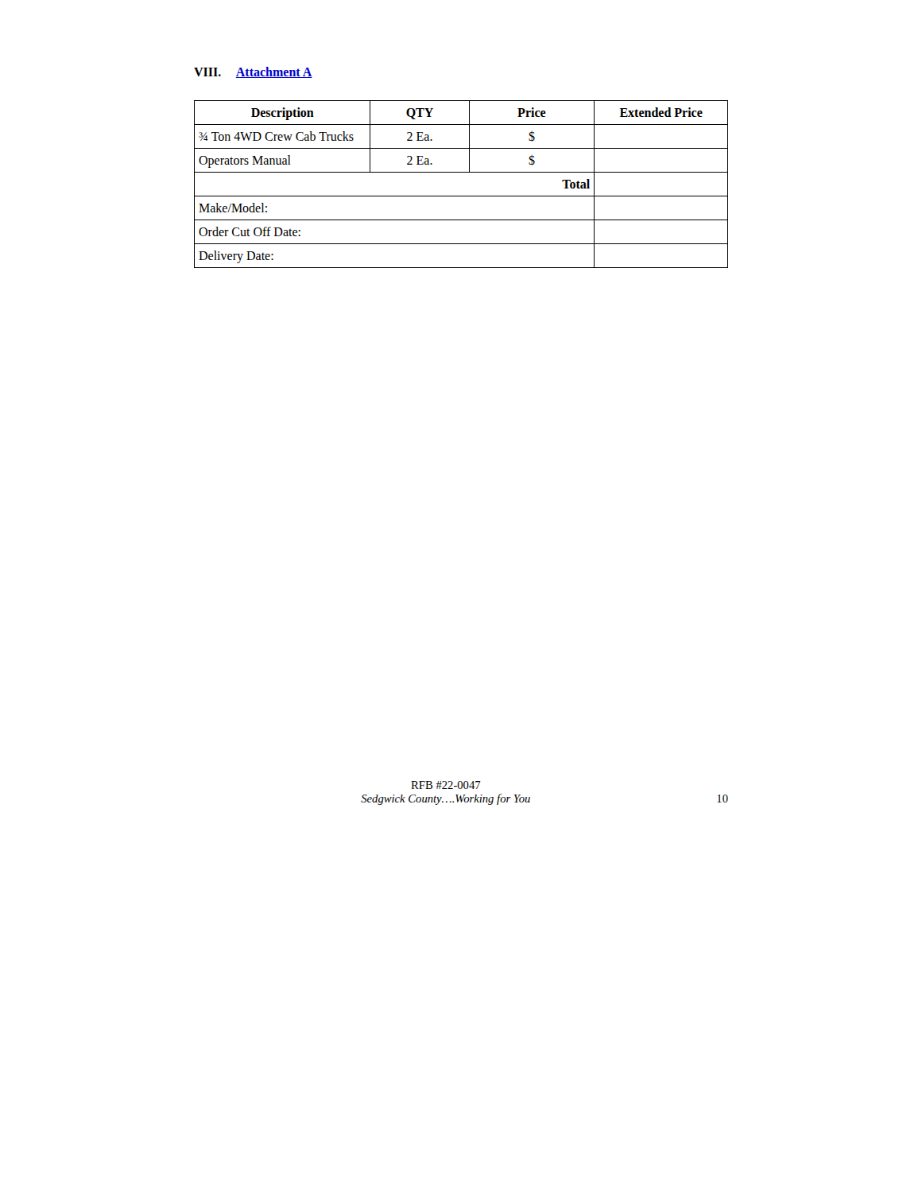VIII. Attachment A
| Description | QTY | Price | Extended Price |
| --- | --- | --- | --- |
| ¾ Ton 4WD Crew Cab Trucks | 2 Ea. | $ | |
| Operators Manual | 2 Ea. | $ | |
| Total | |
| Make/Model: | |
| Order Cut Off Date: | |
| Delivery Date: | |
RFB #22-0047
Sedgwick County….Working for You
10